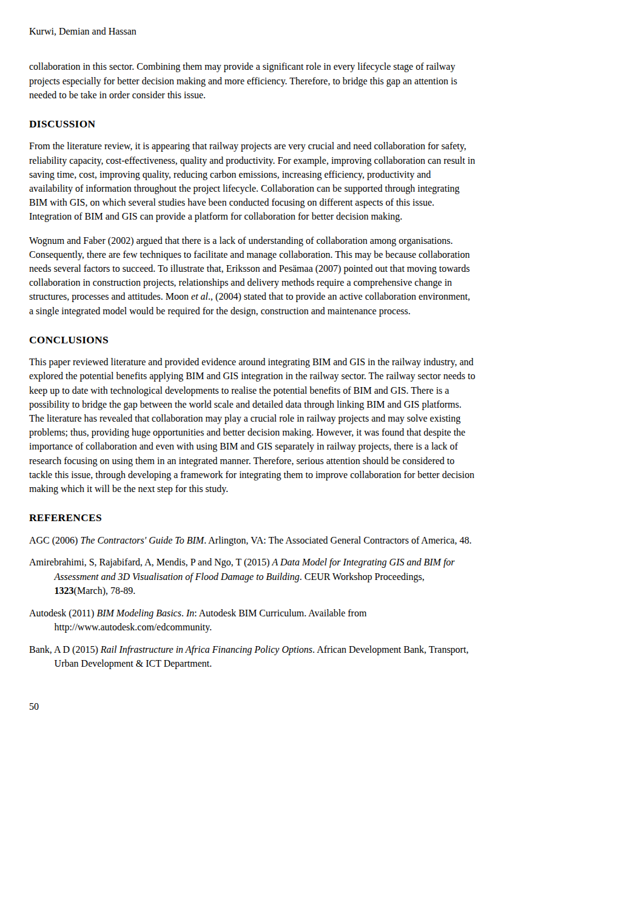Kurwi, Demian and Hassan
collaboration in this sector. Combining them may provide a significant role in every lifecycle stage of railway projects especially for better decision making and more efficiency. Therefore, to bridge this gap an attention is needed to be take in order consider this issue.
DISCUSSION
From the literature review, it is appearing that railway projects are very crucial and need collaboration for safety, reliability capacity, cost-effectiveness, quality and productivity. For example, improving collaboration can result in saving time, cost, improving quality, reducing carbon emissions, increasing efficiency, productivity and availability of information throughout the project lifecycle. Collaboration can be supported through integrating BIM with GIS, on which several studies have been conducted focusing on different aspects of this issue. Integration of BIM and GIS can provide a platform for collaboration for better decision making.
Wognum and Faber (2002) argued that there is a lack of understanding of collaboration among organisations. Consequently, there are few techniques to facilitate and manage collaboration. This may be because collaboration needs several factors to succeed. To illustrate that, Eriksson and Pesämaa (2007) pointed out that moving towards collaboration in construction projects, relationships and delivery methods require a comprehensive change in structures, processes and attitudes. Moon et al., (2004) stated that to provide an active collaboration environment, a single integrated model would be required for the design, construction and maintenance process.
CONCLUSIONS
This paper reviewed literature and provided evidence around integrating BIM and GIS in the railway industry, and explored the potential benefits applying BIM and GIS integration in the railway sector. The railway sector needs to keep up to date with technological developments to realise the potential benefits of BIM and GIS. There is a possibility to bridge the gap between the world scale and detailed data through linking BIM and GIS platforms. The literature has revealed that collaboration may play a crucial role in railway projects and may solve existing problems; thus, providing huge opportunities and better decision making. However, it was found that despite the importance of collaboration and even with using BIM and GIS separately in railway projects, there is a lack of research focusing on using them in an integrated manner. Therefore, serious attention should be considered to tackle this issue, through developing a framework for integrating them to improve collaboration for better decision making which it will be the next step for this study.
REFERENCES
AGC (2006) The Contractors' Guide To BIM. Arlington, VA: The Associated General Contractors of America, 48.
Amirebrahimi, S, Rajabifard, A, Mendis, P and Ngo, T (2015) A Data Model for Integrating GIS and BIM for Assessment and 3D Visualisation of Flood Damage to Building. CEUR Workshop Proceedings, 1323(March), 78-89.
Autodesk (2011) BIM Modeling Basics. In: Autodesk BIM Curriculum. Available from http://www.autodesk.com/edcommunity.
Bank, A D (2015) Rail Infrastructure in Africa Financing Policy Options. African Development Bank, Transport, Urban Development & ICT Department.
50